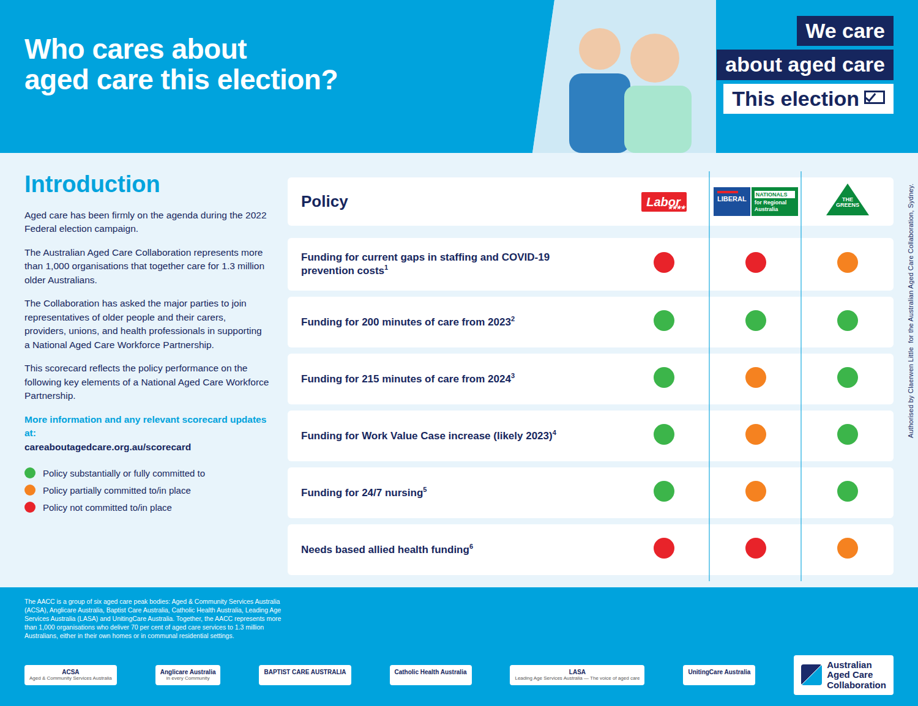Who cares about
aged care this election?
We care
about aged care
This election
Introduction
Aged care has been firmly on the agenda during the 2022 Federal election campaign.
The Australian Aged Care Collaboration represents more than 1,000 organisations that together care for 1.3 million older Australians.
The Collaboration has asked the major parties to join representatives of older people and their carers, providers, unions, and health professionals in supporting a National Aged Care Workforce Partnership.
This scorecard reflects the policy performance on the following key elements of a National Aged Care Workforce Partnership.
More information and any relevant scorecard updates at:
careaboutagedcare.org.au/scorecard
Policy substantially or fully committed to
Policy partially committed to/in place
Policy not committed to/in place
Aged care policy scorecard by party
| Policy | Labor ★★★★ | LIBERAL NATIONALS for Regional Australia | THE GREENS |
| --- | --- | --- | --- |
| Funding for current gaps in staffing and COVID-19 prevention costs 1 | | | |
| Funding for 200 minutes of care from 2023 2 | | | |
| Funding for 215 minutes of care from 2024 3 | | | |
| Funding for Work Value Case increase (likely 2023) 4 | | | |
| Funding for 24/7 nursing 5 | | | |
| Needs based allied health funding 6 | | | |
Authorised by Claerwen Little for the Australian Aged Care Collaboration, Sydney.
The AACC is a group of six aged care peak bodies: Aged & Community Services Australia (ACSA), Anglicare Australia, Baptist Care Australia, Catholic Health Australia, Leading Age Services Australia (LASA) and UnitingCare Australia. Together, the AACC represents more than 1,000 organisations who deliver 70 per cent of aged care services to 1.3 million Australians, either in their own homes or in communal residential settings.
ACSAAged & Community Services Australia
Anglicare Australiain every Community
BAPTIST CARE AUSTRALIA
Catholic Health Australia
LASALeading Age Services Australia — The voice of aged care
UnitingCare Australia
Australian
Aged Care
Collaboration